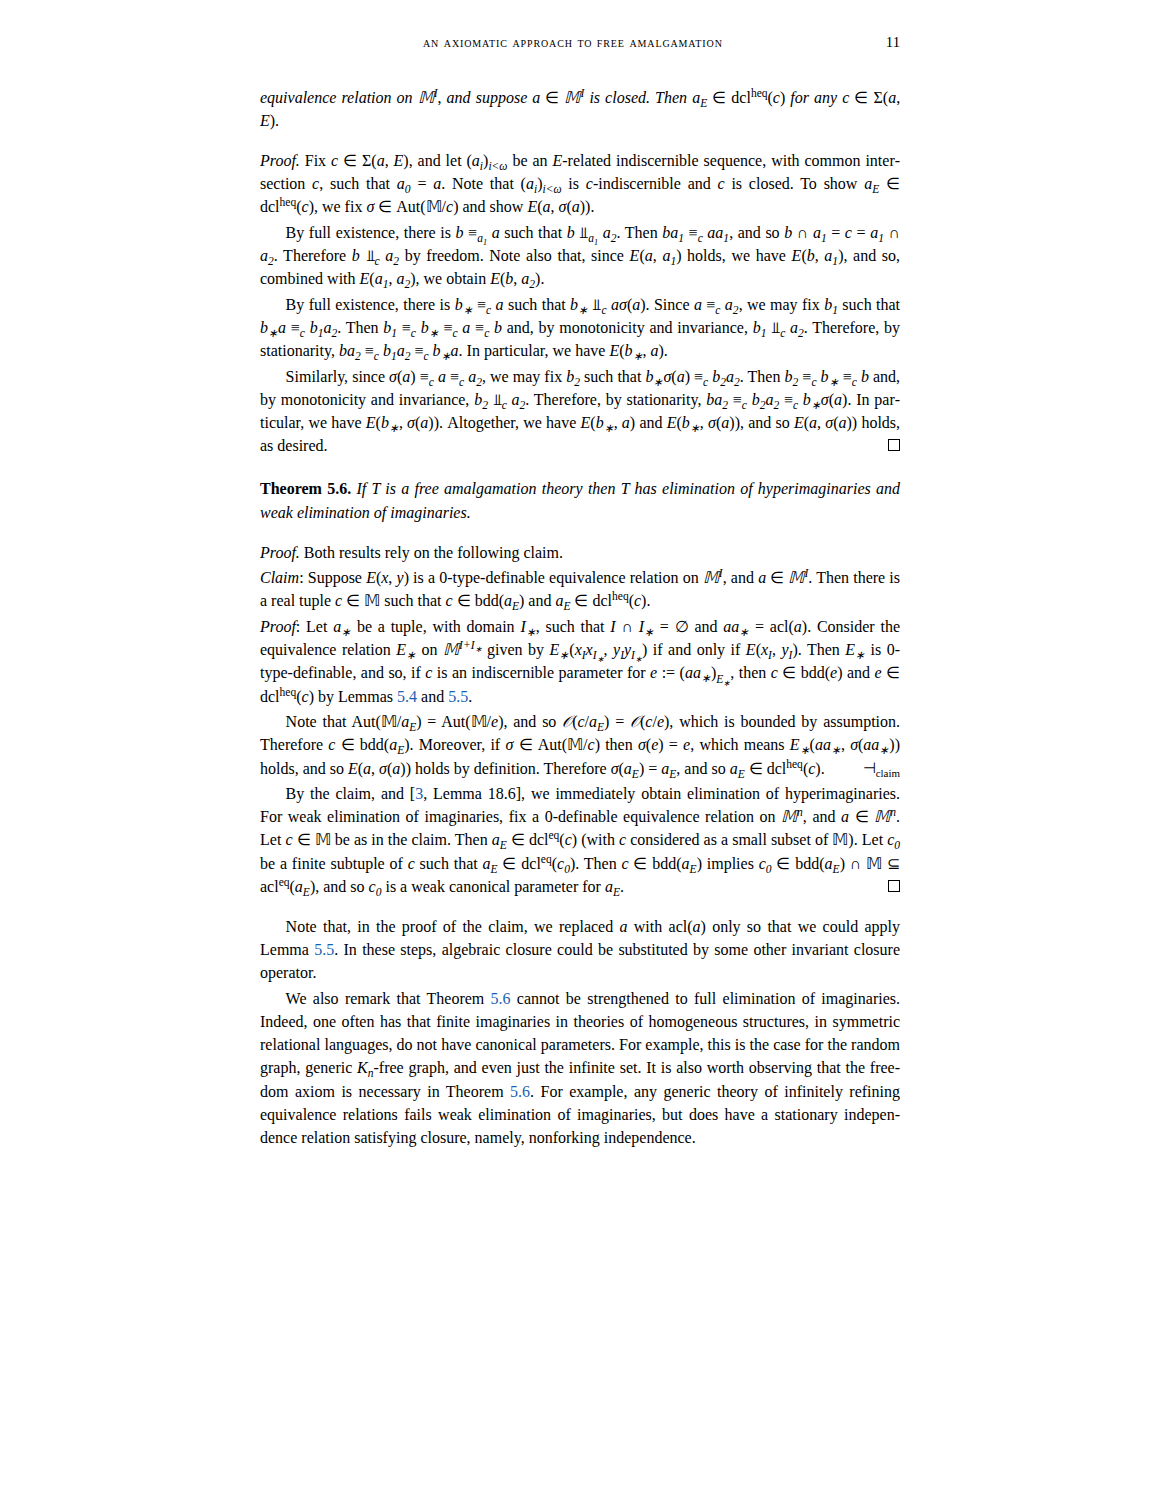an axiomatic approach to free amalgamation 11
equivalence relation on 𝕄I, and suppose a ∈ 𝕄I is closed. Then aE ∈ dclheq(c) for any c ∈ Σ(a, E).
Proof. Fix c ∈ Σ(a, E), and let (ai)i<ω be an E-related indiscernible sequence, with common intersection c, such that a0 = a. Note that (ai)i<ω is c-indiscernible and c is closed. To show aE ∈ dclheq(c), we fix σ ∈ Aut(𝕄/c) and show E(a, σ(a)).
By full existence, there is b ≡a1 a such that b ⫫a1 a2. Then ba1 ≡c aa1, and so b ∩ a1 = c = a1 ∩ a2. Therefore b ⫫c a2 by freedom. Note also that, since E(a, a1) holds, we have E(b, a1), and so, combined with E(a1, a2), we obtain E(b, a2).
By full existence, there is b∗ ≡c a such that b∗ ⫫c aσ(a). Since a ≡c a2, we may fix b1 such that b∗a ≡c b1a2. Then b1 ≡c b∗ ≡c a ≡c b and, by monotonicity and invariance, b1 ⫫c a2. Therefore, by stationarity, ba2 ≡c b1a2 ≡c b∗a. In particular, we have E(b∗, a).
Similarly, since σ(a) ≡c a ≡c a2, we may fix b2 such that b∗σ(a) ≡c b2a2. Then b2 ≡c b∗ ≡c b and, by monotonicity and invariance, b2 ⫫c a2. Therefore, by stationarity, ba2 ≡c b2a2 ≡c b∗σ(a). In particular, we have E(b∗, σ(a)). Altogether, we have E(b∗, a) and E(b∗, σ(a)), and so E(a, σ(a)) holds, as desired.
Theorem 5.6. If T is a free amalgamation theory then T has elimination of hyperimaginaries and weak elimination of imaginaries.
Proof. Both results rely on the following claim.
Claim: Suppose E(x, y) is a 0-type-definable equivalence relation on 𝕄I, and a ∈ 𝕄I. Then there is a real tuple c ∈ 𝕄 such that c ∈ bdd(aE) and aE ∈ dclheq(c).
Proof: Let a∗ be a tuple, with domain I∗, such that I ∩ I∗ = ∅ and aa∗ = acl(a). Consider the equivalence relation E∗ on 𝕄I+I∗ given by E∗(xIxI∗, yIyI∗) if and only if E(xI, yI). Then E∗ is 0-type-definable, and so, if c is an indiscernible parameter for e := (aa∗)E∗, then c ∈ bdd(e) and e ∈ dclheq(c) by Lemmas 5.4 and 5.5.
Note that Aut(𝕄/aE) = Aut(𝕄/e), and so 𝒪(c/aE) = 𝒪(c/e), which is bounded by assumption. Therefore c ∈ bdd(aE). Moreover, if σ ∈ Aut(𝕄/c) then σ(e) = e, which means E∗(aa∗, σ(aa∗)) holds, and so E(a, σ(a)) holds by definition. Therefore σ(aE) = aE, and so aE ∈ dclheq(c).⊣claim
By the claim, and [3, Lemma 18.6], we immediately obtain elimination of hyperimaginaries. For weak elimination of imaginaries, fix a 0-definable equivalence relation on 𝕄n, and a ∈ 𝕄n. Let c ∈ 𝕄 be as in the claim. Then aE ∈ dcleq(c) (with c considered as a small subset of 𝕄). Let c0 be a finite subtuple of c such that aE ∈ dcleq(c0). Then c ∈ bdd(aE) implies c0 ∈ bdd(aE) ∩ 𝕄 ⊆ acleq(aE), and so c0 is a weak canonical parameter for aE.
Note that, in the proof of the claim, we replaced a with acl(a) only so that we could apply Lemma 5.5. In these steps, algebraic closure could be substituted by some other invariant closure operator.
We also remark that Theorem 5.6 cannot be strengthened to full elimination of imaginaries. Indeed, one often has that finite imaginaries in theories of homogeneous structures, in symmetric relational languages, do not have canonical parameters. For example, this is the case for the random graph, generic Kn-free graph, and even just the infinite set. It is also worth observing that the freedom axiom is necessary in Theorem 5.6. For example, any generic theory of infinitely refining equivalence relations fails weak elimination of imaginaries, but does have a stationary independence relation satisfying closure, namely, nonforking independence.